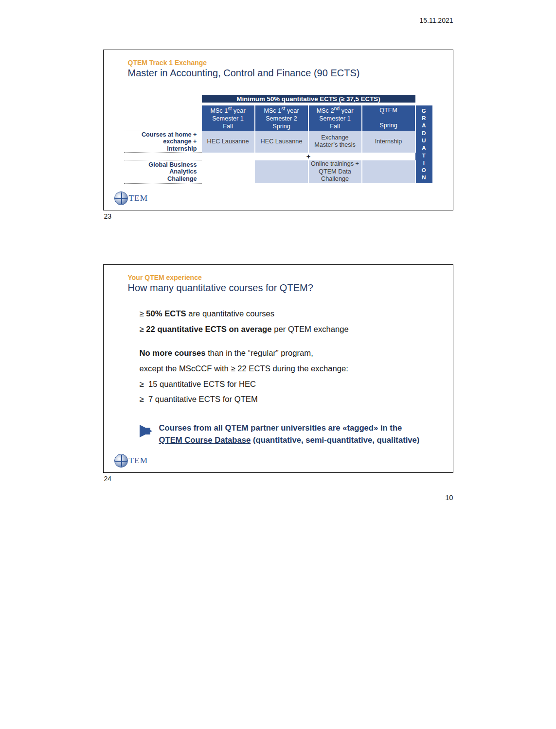15.11.2021
QTEM Track 1 Exchange
Master in Accounting, Control and Finance (90 ECTS)
| | Minimum 50% quantitative ECTS (≥ 37,5 ECTS) | |
| | MSc 1 st year Semester 1 Fall | MSc 1 st year Semester 2 Spring | MSc 2 nd year Semester 1 Fall | QTEM Spring | G R A D U A T I O N |
| Courses at home + exchange + internship | HEC Lausanne | HEC Lausanne | Exchange Master’s thesis | Internship |
| | + |
| Global Business Analytics Challenge | | | Online trainings + QTEM Data Challenge | |
TEM
23
Your QTEM experience
How many quantitative courses for QTEM?
≥ 50% ECTS are quantitative courses
≥ 22 quantitative ECTS on average per QTEM exchange
No more courses than in the “regular” program,
except the MScCCF with ≥ 22 ECTS during the exchange:
≥ 15 quantitative ECTS for HEC
≥ 7 quantitative ECTS for QTEM
Courses from all QTEM partner universities are «tagged» in the
QTEM Course Database (quantitative, semi-quantitative, qualitative)
TEM
24
10